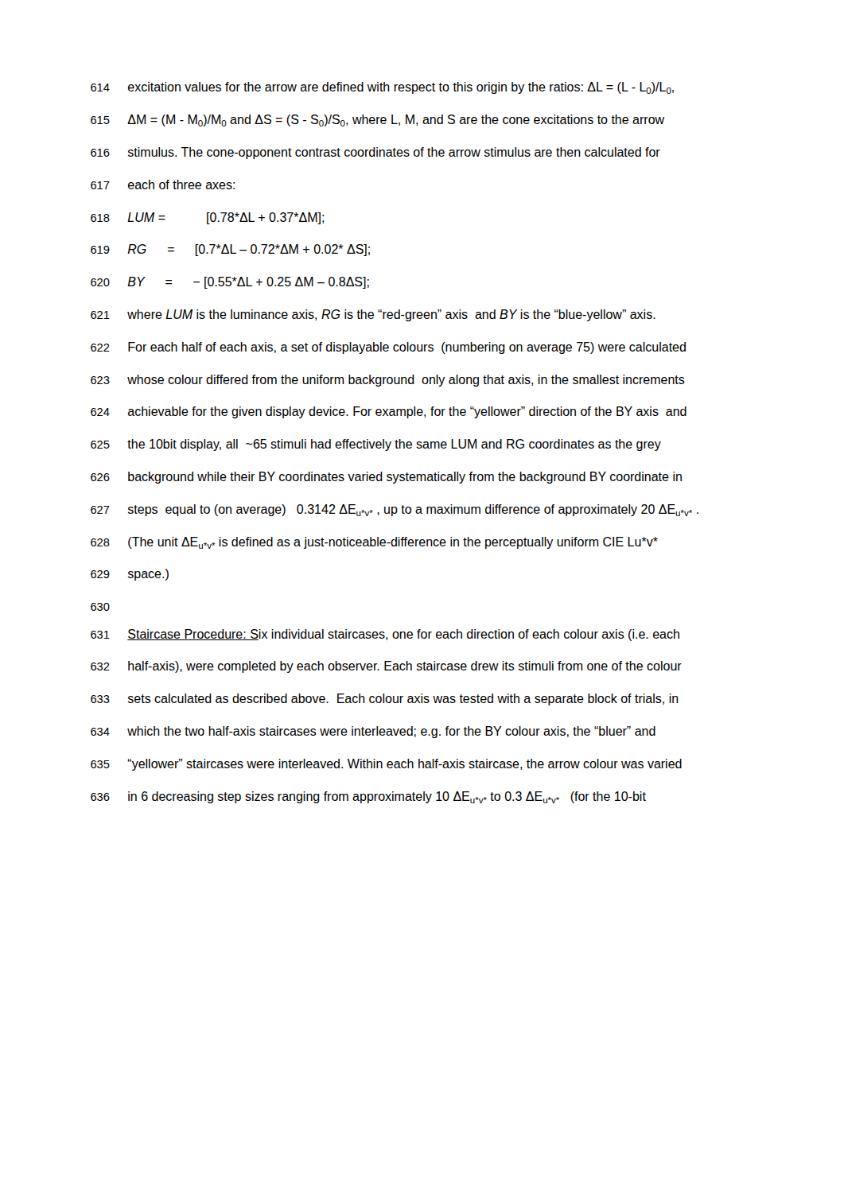614
excitation values for the arrow are defined with respect to this origin by the ratios: ΔL = (L - L0)/L0,
615
ΔM = (M - M0)/M0 and ΔS = (S - S0)/S0, where L, M, and S are the cone excitations to the arrow
616
stimulus. The cone-opponent contrast coordinates of the arrow stimulus are then calculated for
617
each of three axes:
618
LUM = [0.78*ΔL + 0.37*ΔM];
619
RG = [0.7*ΔL – 0.72*ΔM + 0.02* ΔS];
620
BY = − [0.55*ΔL + 0.25 ΔM – 0.8ΔS];
621
where LUM is the luminance axis, RG is the “red-green” axis and BY is the “blue-yellow” axis.
622
For each half of each axis, a set of displayable colours (numbering on average 75) were calculated
623
whose colour differed from the uniform background only along that axis, in the smallest increments
624
achievable for the given display device. For example, for the “yellower” direction of the BY axis and
625
the 10bit display, all ~65 stimuli had effectively the same LUM and RG coordinates as the grey
626
background while their BY coordinates varied systematically from the background BY coordinate in
627
steps equal to (on average) 0.3142 ΔEu*v* , up to a maximum difference of approximately 20 ΔEu*v* .
628
(The unit ΔEu*v* is defined as a just-noticeable-difference in the perceptually uniform CIE Lu*v*
629
space.)
630
631
Staircase Procedure: Six individual staircases, one for each direction of each colour axis (i.e. each
632
half-axis), were completed by each observer. Each staircase drew its stimuli from one of the colour
633
sets calculated as described above. Each colour axis was tested with a separate block of trials, in
634
which the two half-axis staircases were interleaved; e.g. for the BY colour axis, the “bluer” and
635
“yellower” staircases were interleaved. Within each half-axis staircase, the arrow colour was varied
636
in 6 decreasing step sizes ranging from approximately 10 ΔEu*v* to 0.3 ΔEu*v* (for the 10-bit